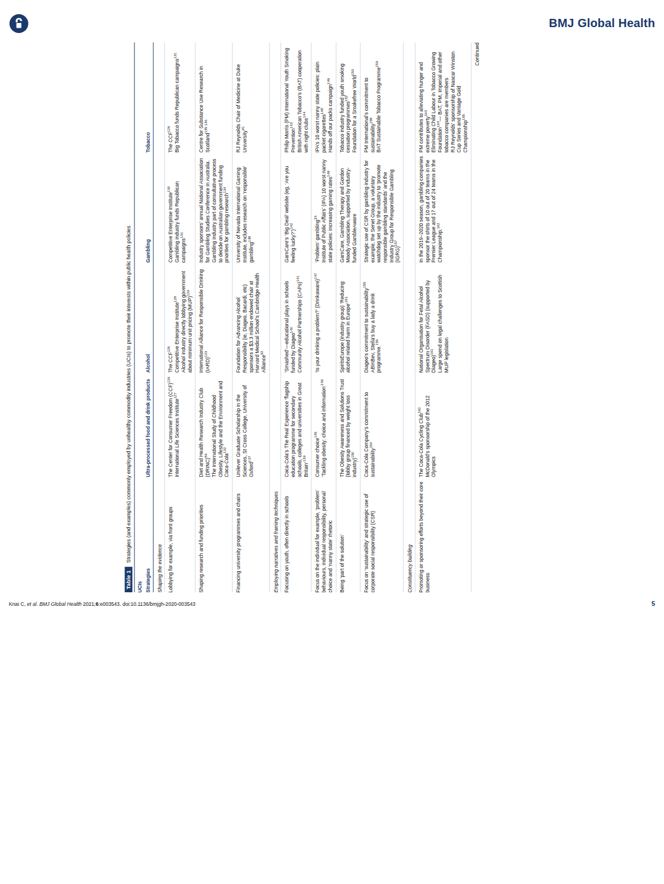BMJ Global Health
Table 1 Strategies (and examples) commonly employed by unhealthy commodity industries (UCIs) to promote their interests within public health policies
| UCIs | | | | |
| --- | --- | --- | --- | --- |
| Strategies | Ultra-processed food and drink products | Alcohol | Gambling | Tobacco |
| Shaping the evidence |
| Lobbying for example, via front groups | The Center for Consumer Freedom (CCF) 126 International Life Sciences Institute 127 | The CCF 126 Competitive Enterprise Institute 128 Alcohol industry directly lobbying government about minimum unit pricing (MUP) 129 | Competitive Enterprise Institute 130 Gambling industry funds Republican campaigns 131 | The CCF 126 Big Tobacco funds Republican campaigns 131 |
| Shaping research and funding priorities | Diet and Health Research Industry Club (DRINC) 89 The International Study of Childhood Obesity, Lifestyle and the Environment and Coca-Cola 132 | International Alliance for Responsible Drinking (IARD) 133 | Industry sponsors’ annual National Association for Gambling Studies Conference in Australia. Gambling industry part of consultative process to decide on Australian government funding priorities for gambling research 134 | Centre for Substance Use Research in Scotland 135 136 |
| Financing university programmes and chairs | Unilever Graduate Scholarship in the Sciences, St Cross College, University of Oxford 137 | Foundation for Advancing Alcohol Responsibility (ie, Diageo, Bacardi, etc) sponsors a $3.3 million endowed chair at Harvard Medical School’s Cambridge Health Alliance 92 | University of Nevada International Gaming Institute, includes research on ‘responsible’ gambling 138 | RJ Reynolds Chair of Medicine at Duke University 91 |
| Employing narratives and framing techniques |
| Focusing on youth, often directly in schools | Coca-Cola’s The Real Experience ‘flagship education programme for secondary schools, colleges and universities in Great Britain’ 139 | ‘Smashed’—educational plays in schools funded by Diageo 140 Community Alcohol Partnerships (CAPs) 141 | GamCare’s ‘Big Deal’ website (eg, ‘Are you feeling lucky?’) 142 | Philip Morris (PM) International Youth Smoking Prevention 143 British American Tobacco’s (BAT) cooperation with night clubs 144 |
| Focus on the individual for example, ‘problem’ behaviours, individual responsibility, personal choice and ‘nanny state’ rhetoric | Consumer choice 145 ‘Tackling obesity: choice and information’ 146 | ‘Is your drinking a problem?’ (Drinkaware) 147 | ‘Problem’ gambling 33 Institute of Public Affairs’ (IPA) 10 worst nanny state policies: increasing gaming rates 148 | IPA’s 10 worst nanny state policies: plain packet cigarettes 148 Hands off our packs campaign 149 |
| Being ‘part of the solution’ | The Obesity Awareness and Solutions Trust (lobby group financed by weight loss industry) 150 | SpiritsEurope (industry group) ‘Reducing alcohol related harm in Europe’ 151 | GamCare, Gambling Therapy and Gordon Moody Association, supported by industry-funded GambleAware | Tobacco industry funded youth smoking cessation programmes 152 Foundation for a Smokefree World 153 |
| Focus on ‘sustainability’ and strategic use of corporate social responsibility (CSR) | Coca-Cola Company’s commitment to sustainability 154 | Diageo’s commitment to sustainability 155 ABInBev, Stella’s buy a lady a drink programme. 156 | Strategic use of CSR by gambling industry for example, the Senet Group, a voluntary watchdog set up by the industry to ‘promote responsible gambling standards’ and the Industry Group for Responsible Gambling (IGRG) 157 | PM International’s commitment to sustainability 158 BAT Sustainable Tobacco Programme 159 |
| Constituency building |
| Promoting or sponsoring efforts beyond their core business | The Coca-Cola Cycling Club 160 McDonald’s sponsorship of the 2012 Olympics | National Organisation for Fetal Alcohol Spectrum Disorder (FASD) (supported by Diageo) 161 Large spend on legal challenges to Scottish MUP legislation | In the 2019–2020 season, gambling companies sponsor the shirts of 10 out of 20 teams in the Premier League and 17 out of 24 teams in the Championship. 162 | PM contributes to alleviating hunger and extreme poverty 163 Eliminating Child Labour in Tobacco Growing Foundation 164 — BAT, PM, Imperial and other tobacco companies are members RJ Reynolds’ sponsorship of Nascar Winston Cup Series and Vantage Gold Championship 165 |
Continued
Knai C, et al. BMJ Global Health 2021;6:e003543. doi:10.1136/bmjgh-2020-003543
5